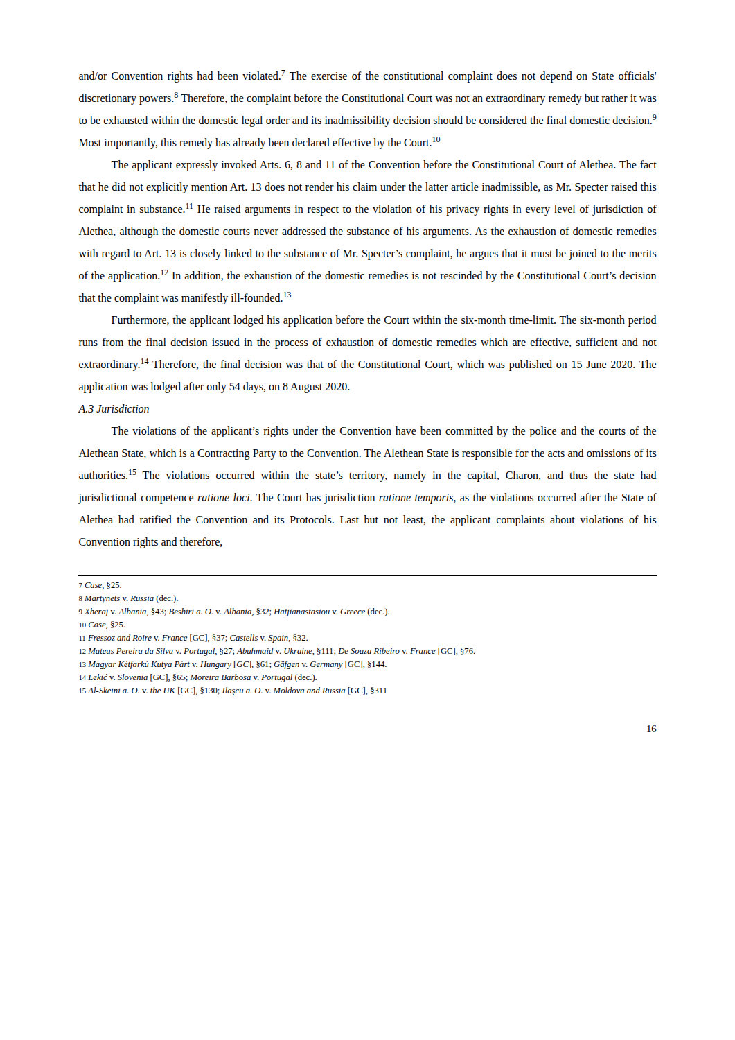and/or Convention rights had been violated.7 The exercise of the constitutional complaint does not depend on State officials' discretionary powers.8 Therefore, the complaint before the Constitutional Court was not an extraordinary remedy but rather it was to be exhausted within the domestic legal order and its inadmissibility decision should be considered the final domestic decision.9 Most importantly, this remedy has already been declared effective by the Court.10
The applicant expressly invoked Arts. 6, 8 and 11 of the Convention before the Constitutional Court of Alethea. The fact that he did not explicitly mention Art. 13 does not render his claim under the latter article inadmissible, as Mr. Specter raised this complaint in substance.11 He raised arguments in respect to the violation of his privacy rights in every level of jurisdiction of Alethea, although the domestic courts never addressed the substance of his arguments. As the exhaustion of domestic remedies with regard to Art. 13 is closely linked to the substance of Mr. Specter’s complaint, he argues that it must be joined to the merits of the application.12 In addition, the exhaustion of the domestic remedies is not rescinded by the Constitutional Court’s decision that the complaint was manifestly ill-founded.13
Furthermore, the applicant lodged his application before the Court within the six-month time-limit. The six-month period runs from the final decision issued in the process of exhaustion of domestic remedies which are effective, sufficient and not extraordinary.14 Therefore, the final decision was that of the Constitutional Court, which was published on 15 June 2020. The application was lodged after only 54 days, on 8 August 2020.
A.3 Jurisdiction
The violations of the applicant’s rights under the Convention have been committed by the police and the courts of the Alethean State, which is a Contracting Party to the Convention. The Alethean State is responsible for the acts and omissions of its authorities.15 The violations occurred within the state’s territory, namely in the capital, Charon, and thus the state had jurisdictional competence ratione loci. The Court has jurisdiction ratione temporis, as the violations occurred after the State of Alethea had ratified the Convention and its Protocols. Last but not least, the applicant complaints about violations of his Convention rights and therefore,
7 Case, §25.
8 Martynets v. Russia (dec.).
9 Xheraj v. Albania, §43; Beshiri a. O. v. Albania, §32; Hatjianastasiou v. Greece (dec.).
10 Case, §25.
11 Fressoz and Roire v. France [GC], §37; Castells v. Spain, §32.
12 Mateus Pereira da Silva v. Portugal, §27; Abuhmaid v. Ukraine, §111; De Souza Ribeiro v. France [GC], §76.
13 Magyar Kétfarkú Kutya Párt v. Hungary [GC], §61; Gäfgen v. Germany [GC], §144.
14 Lekić v. Slovenia [GC], §65; Moreira Barbosa v. Portugal (dec.).
15 Al-Skeini a. O. v. the UK [GC], §130; Ilaşcu a. O. v. Moldova and Russia [GC], §311
16